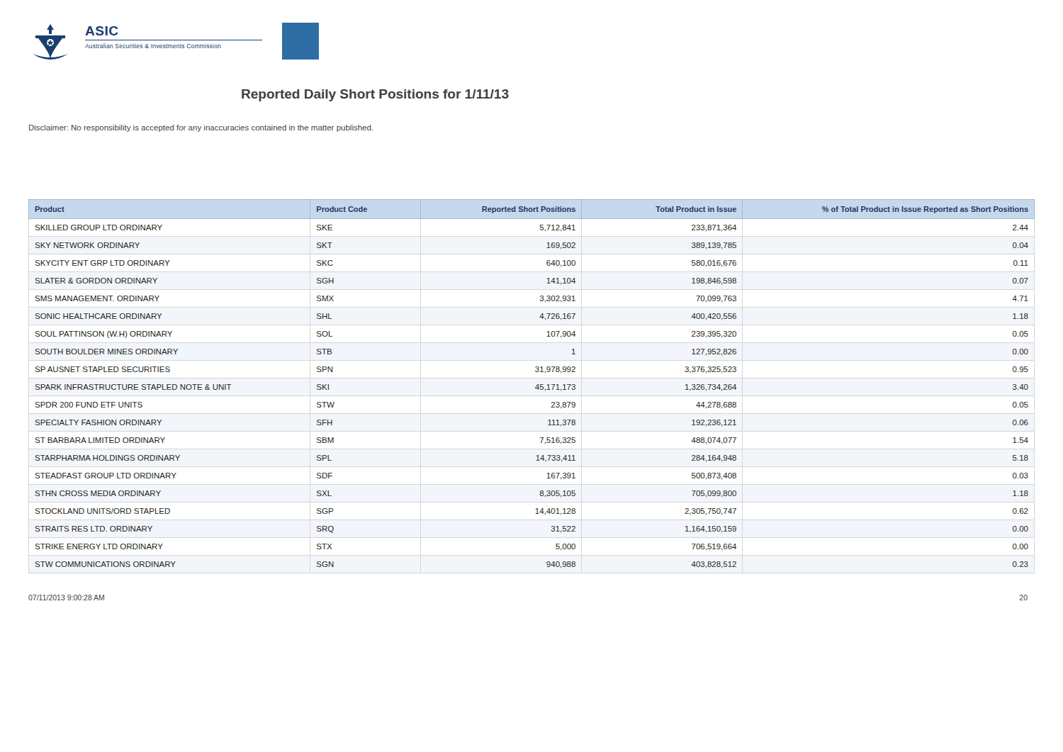ASIC
Australian Securities & Investments Commission
Reported Daily Short Positions for 1/11/13
Disclaimer: No responsibility is accepted for any inaccuracies contained in the matter published.
| Product | Product Code | Reported Short Positions | Total Product in Issue | % of Total Product in Issue Reported as Short Positions |
| --- | --- | --- | --- | --- |
| SKILLED GROUP LTD ORDINARY | SKE | 5,712,841 | 233,871,364 | 2.44 |
| SKY NETWORK ORDINARY | SKT | 169,502 | 389,139,785 | 0.04 |
| SKYCITY ENT GRP LTD ORDINARY | SKC | 640,100 | 580,016,676 | 0.11 |
| SLATER & GORDON ORDINARY | SGH | 141,104 | 198,846,598 | 0.07 |
| SMS MANAGEMENT. ORDINARY | SMX | 3,302,931 | 70,099,763 | 4.71 |
| SONIC HEALTHCARE ORDINARY | SHL | 4,726,167 | 400,420,556 | 1.18 |
| SOUL PATTINSON (W.H) ORDINARY | SOL | 107,904 | 239,395,320 | 0.05 |
| SOUTH BOULDER MINES ORDINARY | STB | 1 | 127,952,826 | 0.00 |
| SP AUSNET STAPLED SECURITIES | SPN | 31,978,992 | 3,376,325,523 | 0.95 |
| SPARK INFRASTRUCTURE STAPLED NOTE & UNIT | SKI | 45,171,173 | 1,326,734,264 | 3.40 |
| SPDR 200 FUND ETF UNITS | STW | 23,879 | 44,278,688 | 0.05 |
| SPECIALTY FASHION ORDINARY | SFH | 111,378 | 192,236,121 | 0.06 |
| ST BARBARA LIMITED ORDINARY | SBM | 7,516,325 | 488,074,077 | 1.54 |
| STARPHARMA HOLDINGS ORDINARY | SPL | 14,733,411 | 284,164,948 | 5.18 |
| STEADFAST GROUP LTD ORDINARY | SDF | 167,391 | 500,873,408 | 0.03 |
| STHN CROSS MEDIA ORDINARY | SXL | 8,305,105 | 705,099,800 | 1.18 |
| STOCKLAND UNITS/ORD STAPLED | SGP | 14,401,128 | 2,305,750,747 | 0.62 |
| STRAITS RES LTD. ORDINARY | SRQ | 31,522 | 1,164,150,159 | 0.00 |
| STRIKE ENERGY LTD ORDINARY | STX | 5,000 | 706,519,664 | 0.00 |
| STW COMMUNICATIONS ORDINARY | SGN | 940,988 | 403,828,512 | 0.23 |
07/11/2013 9:00:28 AM
20